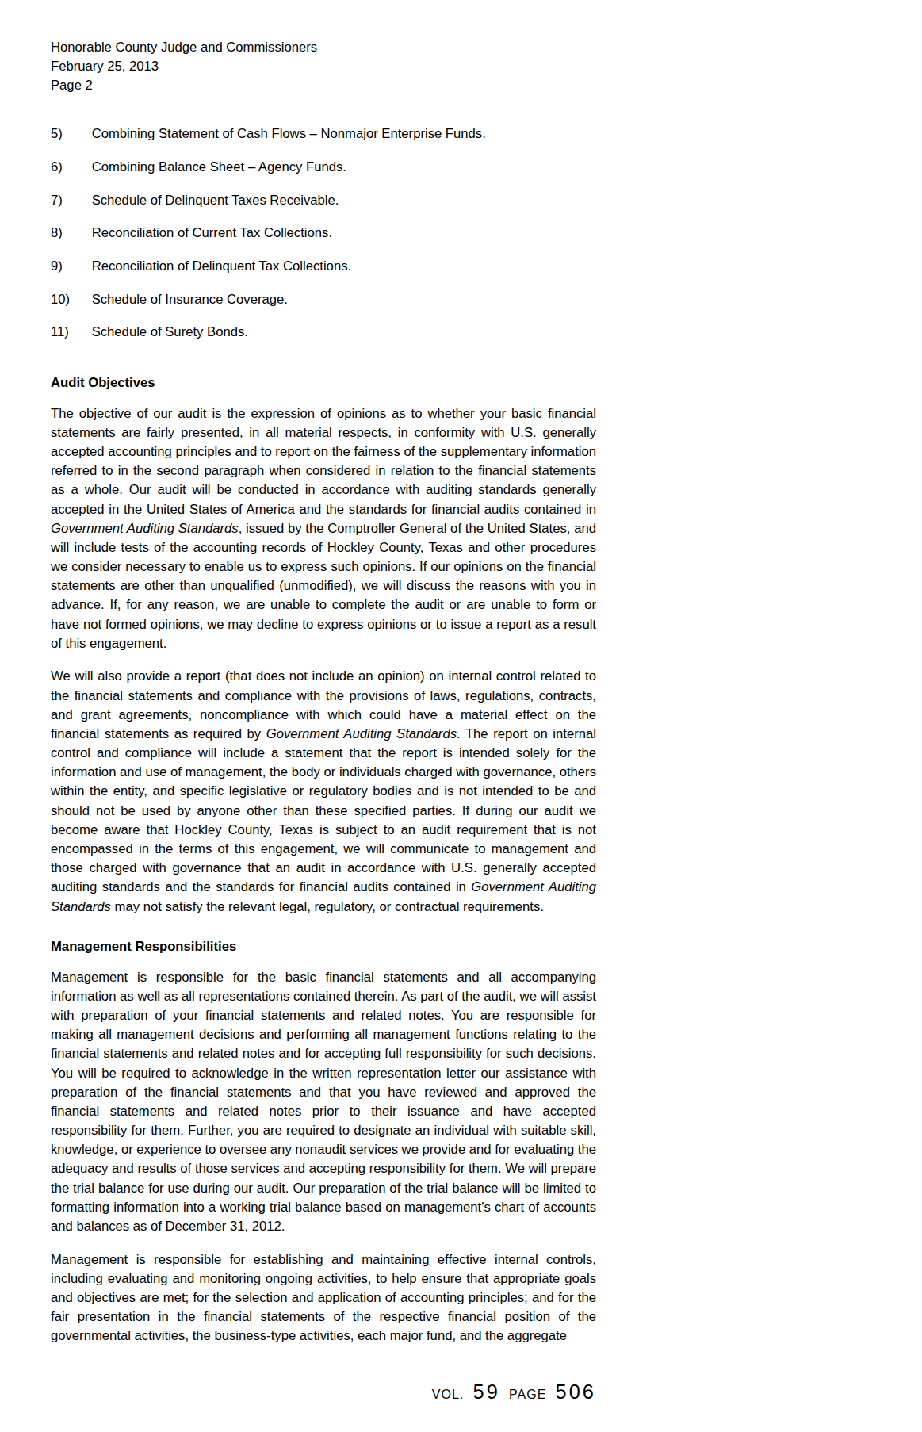Honorable County Judge and Commissioners
February 25, 2013
Page 2
5) Combining Statement of Cash Flows – Nonmajor Enterprise Funds.
6) Combining Balance Sheet – Agency Funds.
7) Schedule of Delinquent Taxes Receivable.
8) Reconciliation of Current Tax Collections.
9) Reconciliation of Delinquent Tax Collections.
10) Schedule of Insurance Coverage.
11) Schedule of Surety Bonds.
Audit Objectives
The objective of our audit is the expression of opinions as to whether your basic financial statements are fairly presented, in all material respects, in conformity with U.S. generally accepted accounting principles and to report on the fairness of the supplementary information referred to in the second paragraph when considered in relation to the financial statements as a whole. Our audit will be conducted in accordance with auditing standards generally accepted in the United States of America and the standards for financial audits contained in Government Auditing Standards, issued by the Comptroller General of the United States, and will include tests of the accounting records of Hockley County, Texas and other procedures we consider necessary to enable us to express such opinions. If our opinions on the financial statements are other than unqualified (unmodified), we will discuss the reasons with you in advance. If, for any reason, we are unable to complete the audit or are unable to form or have not formed opinions, we may decline to express opinions or to issue a report as a result of this engagement.
We will also provide a report (that does not include an opinion) on internal control related to the financial statements and compliance with the provisions of laws, regulations, contracts, and grant agreements, noncompliance with which could have a material effect on the financial statements as required by Government Auditing Standards. The report on internal control and compliance will include a statement that the report is intended solely for the information and use of management, the body or individuals charged with governance, others within the entity, and specific legislative or regulatory bodies and is not intended to be and should not be used by anyone other than these specified parties. If during our audit we become aware that Hockley County, Texas is subject to an audit requirement that is not encompassed in the terms of this engagement, we will communicate to management and those charged with governance that an audit in accordance with U.S. generally accepted auditing standards and the standards for financial audits contained in Government Auditing Standards may not satisfy the relevant legal, regulatory, or contractual requirements.
Management Responsibilities
Management is responsible for the basic financial statements and all accompanying information as well as all representations contained therein. As part of the audit, we will assist with preparation of your financial statements and related notes. You are responsible for making all management decisions and performing all management functions relating to the financial statements and related notes and for accepting full responsibility for such decisions. You will be required to acknowledge in the written representation letter our assistance with preparation of the financial statements and that you have reviewed and approved the financial statements and related notes prior to their issuance and have accepted responsibility for them. Further, you are required to designate an individual with suitable skill, knowledge, or experience to oversee any nonaudit services we provide and for evaluating the adequacy and results of those services and accepting responsibility for them. We will prepare the trial balance for use during our audit. Our preparation of the trial balance will be limited to formatting information into a working trial balance based on management's chart of accounts and balances as of December 31, 2012.
Management is responsible for establishing and maintaining effective internal controls, including evaluating and monitoring ongoing activities, to help ensure that appropriate goals and objectives are met; for the selection and application of accounting principles; and for the fair presentation in the financial statements of the respective financial position of the governmental activities, the business-type activities, each major fund, and the aggregate
VOL. 59 PAGE 506